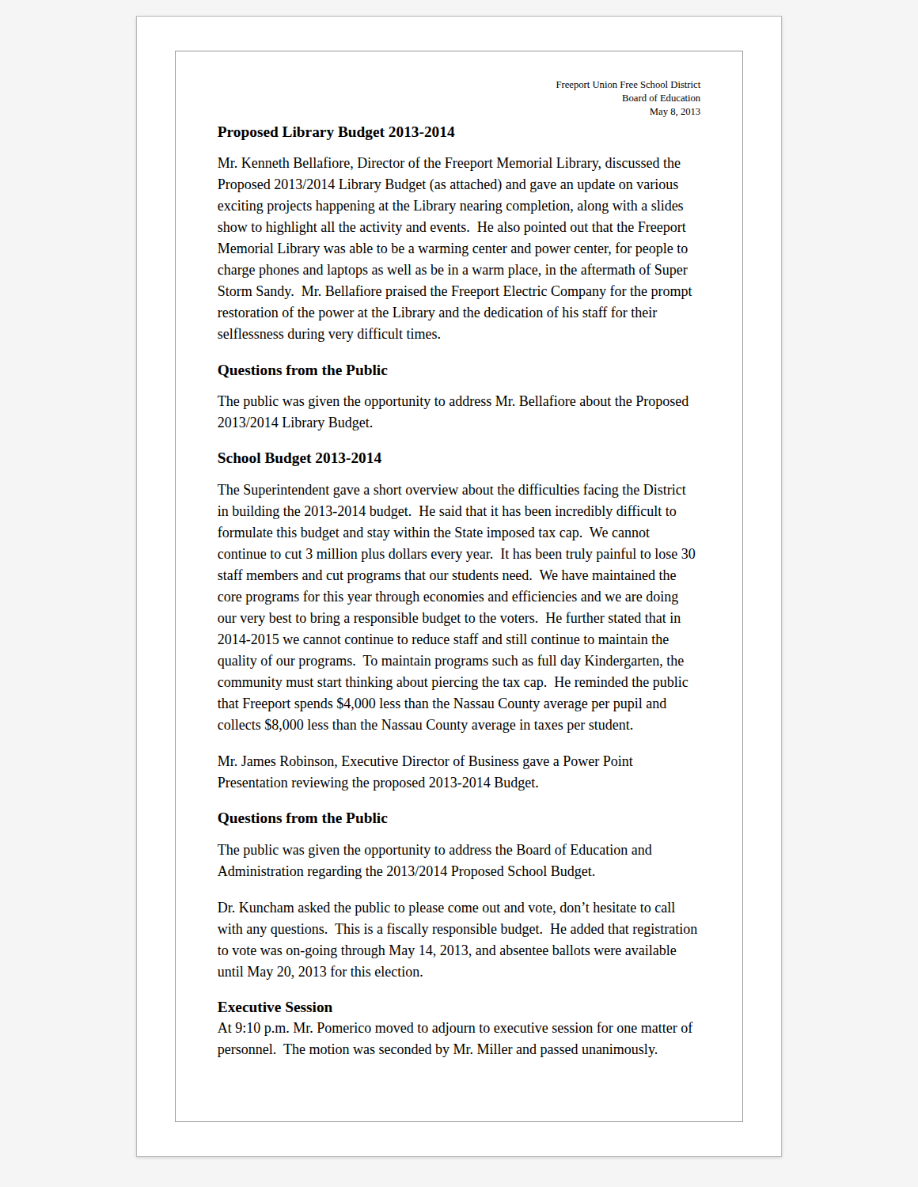Freeport Union Free School District
Board of Education
May 8, 2013
Proposed Library Budget 2013-2014
Mr. Kenneth Bellafiore, Director of the Freeport Memorial Library, discussed the Proposed 2013/2014 Library Budget (as attached) and gave an update on various exciting projects happening at the Library nearing completion, along with a slides show to highlight all the activity and events. He also pointed out that the Freeport Memorial Library was able to be a warming center and power center, for people to charge phones and laptops as well as be in a warm place, in the aftermath of Super Storm Sandy. Mr. Bellafiore praised the Freeport Electric Company for the prompt restoration of the power at the Library and the dedication of his staff for their selflessness during very difficult times.
Questions from the Public
The public was given the opportunity to address Mr. Bellafiore about the Proposed 2013/2014 Library Budget.
School Budget 2013-2014
The Superintendent gave a short overview about the difficulties facing the District in building the 2013-2014 budget. He said that it has been incredibly difficult to formulate this budget and stay within the State imposed tax cap. We cannot continue to cut 3 million plus dollars every year. It has been truly painful to lose 30 staff members and cut programs that our students need. We have maintained the core programs for this year through economies and efficiencies and we are doing our very best to bring a responsible budget to the voters. He further stated that in 2014-2015 we cannot continue to reduce staff and still continue to maintain the quality of our programs. To maintain programs such as full day Kindergarten, the community must start thinking about piercing the tax cap. He reminded the public that Freeport spends $4,000 less than the Nassau County average per pupil and collects $8,000 less than the Nassau County average in taxes per student.
Mr. James Robinson, Executive Director of Business gave a Power Point Presentation reviewing the proposed 2013-2014 Budget.
Questions from the Public
The public was given the opportunity to address the Board of Education and Administration regarding the 2013/2014 Proposed School Budget.
Dr. Kuncham asked the public to please come out and vote, don’t hesitate to call with any questions. This is a fiscally responsible budget. He added that registration to vote was on-going through May 14, 2013, and absentee ballots were available until May 20, 2013 for this election.
Executive Session
At 9:10 p.m. Mr. Pomerico moved to adjourn to executive session for one matter of personnel. The motion was seconded by Mr. Miller and passed unanimously.